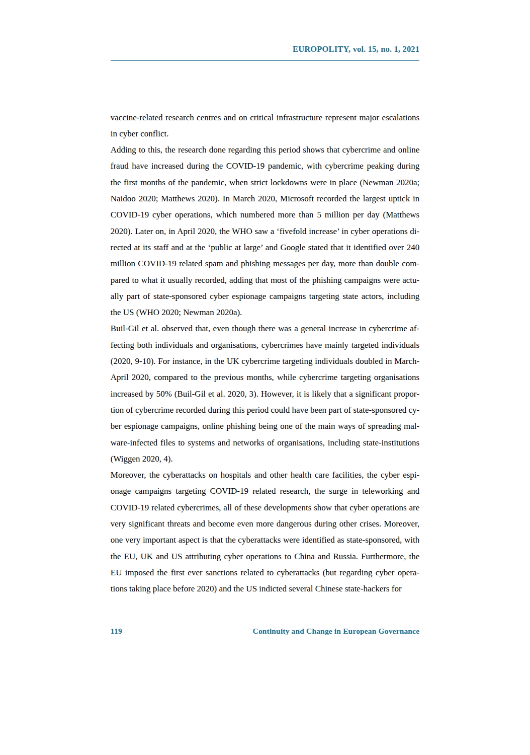EUROPOLITY, vol. 15, no. 1, 2021
vaccine-related research centres and on critical infrastructure represent major escalations in cyber conflict.
Adding to this, the research done regarding this period shows that cybercrime and online fraud have increased during the COVID-19 pandemic, with cybercrime peaking during the first months of the pandemic, when strict lockdowns were in place (Newman 2020a; Naidoo 2020; Matthews 2020). In March 2020, Microsoft recorded the largest uptick in COVID-19 cyber operations, which numbered more than 5 million per day (Matthews 2020). Later on, in April 2020, the WHO saw a ‘fivefold increase’ in cyber operations directed at its staff and at the ‘public at large’ and Google stated that it identified over 240 million COVID-19 related spam and phishing messages per day, more than double compared to what it usually recorded, adding that most of the phishing campaigns were actually part of state-sponsored cyber espionage campaigns targeting state actors, including the US (WHO 2020; Newman 2020a).
Buil-Gil et al. observed that, even though there was a general increase in cybercrime affecting both individuals and organisations, cybercrimes have mainly targeted individuals (2020, 9-10). For instance, in the UK cybercrime targeting individuals doubled in March-April 2020, compared to the previous months, while cybercrime targeting organisations increased by 50% (Buil-Gil et al. 2020, 3). However, it is likely that a significant proportion of cybercrime recorded during this period could have been part of state-sponsored cyber espionage campaigns, online phishing being one of the main ways of spreading malware-infected files to systems and networks of organisations, including state-institutions (Wiggen 2020, 4).
Moreover, the cyberattacks on hospitals and other health care facilities, the cyber espionage campaigns targeting COVID-19 related research, the surge in teleworking and COVID-19 related cybercrimes, all of these developments show that cyber operations are very significant threats and become even more dangerous during other crises. Moreover, one very important aspect is that the cyberattacks were identified as state-sponsored, with the EU, UK and US attributing cyber operations to China and Russia. Furthermore, the EU imposed the first ever sanctions related to cyberattacks (but regarding cyber operations taking place before 2020) and the US indicted several Chinese state-hackers for
119 Continuity and Change in European Governance